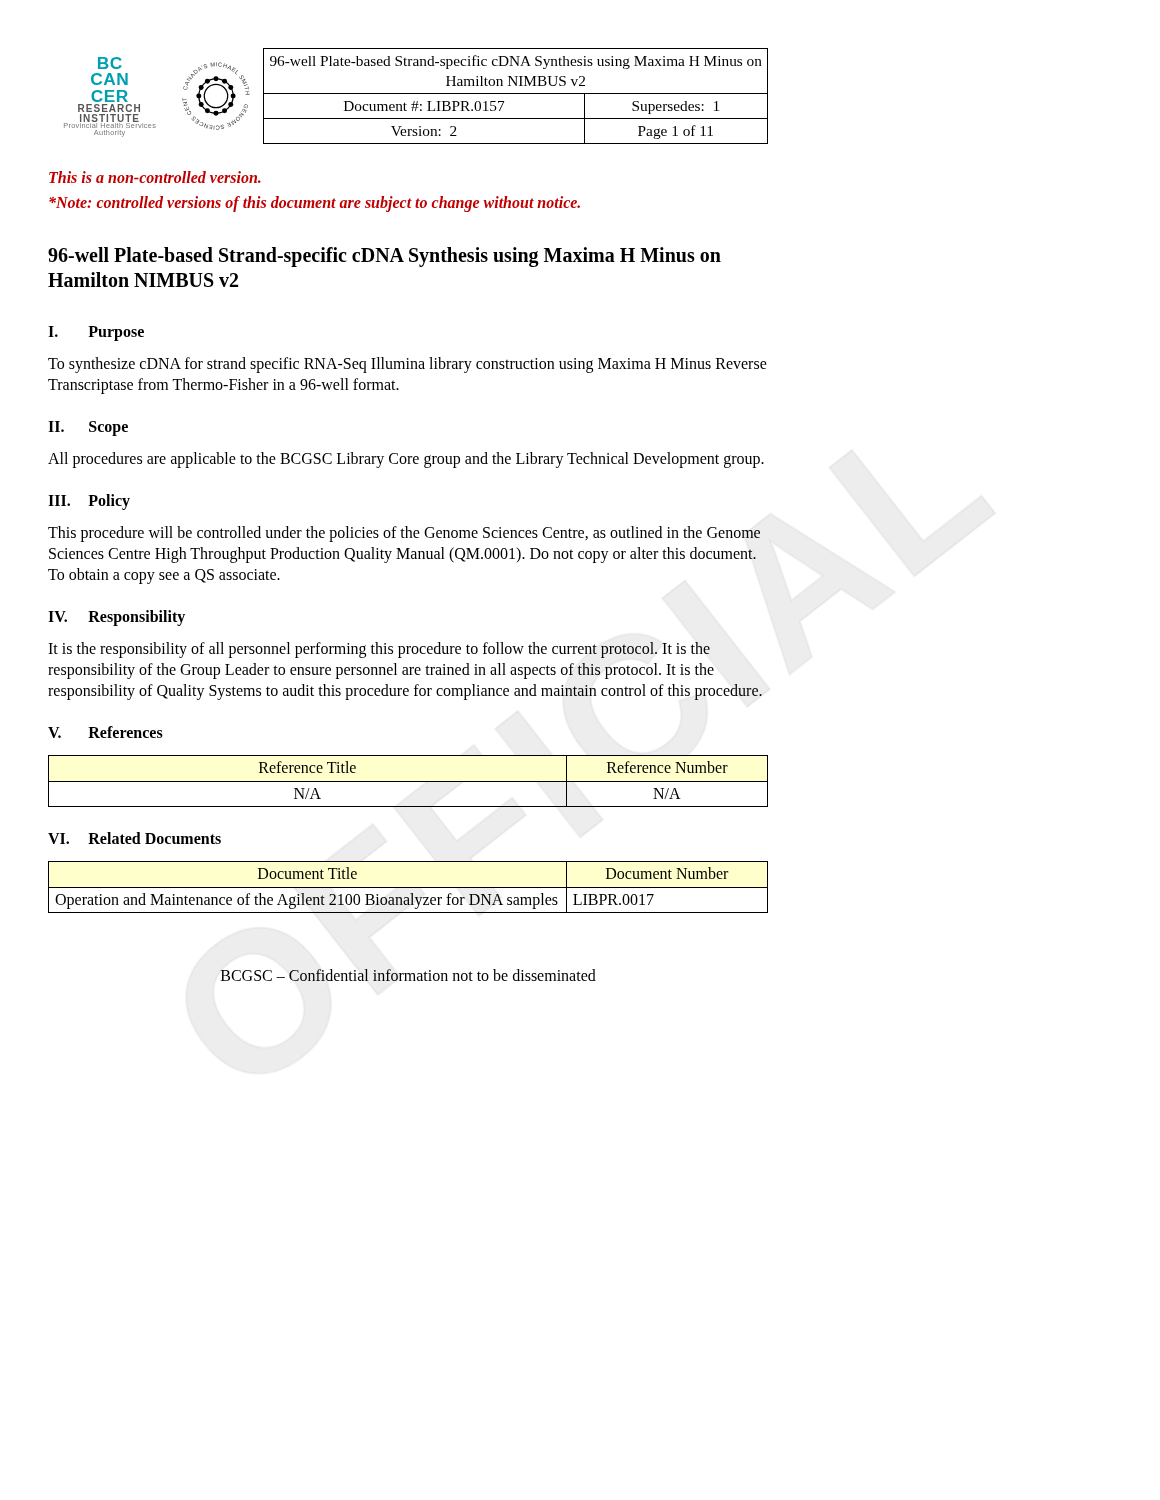OFFICIAL
| BC CAN CER RESEARCH INSTITUTE Provincial Health Services Authority CANADA'S MICHAEL SMITH GENOME SCIENCES CENTRE | 96-well Plate-based Strand-specific cDNA Synthesis using Maxima H Minus on Hamilton NIMBUS v2 |
| Document #: LIBPR.0157 | Supersedes: 1 |
| Version: 2 | Page 1 of 11 |
This is a non-controlled version.
*Note: controlled versions of this document are subject to change without notice.
96-well Plate-based Strand-specific cDNA Synthesis using Maxima H Minus on Hamilton NIMBUS v2
I. Purpose
To synthesize cDNA for strand specific RNA-Seq Illumina library construction using Maxima H Minus Reverse Transcriptase from Thermo-Fisher in a 96-well format.
II. Scope
All procedures are applicable to the BCGSC Library Core group and the Library Technical Development group.
III. Policy
This procedure will be controlled under the policies of the Genome Sciences Centre, as outlined in the Genome Sciences Centre High Throughput Production Quality Manual (QM.0001). Do not copy or alter this document. To obtain a copy see a QS associate.
IV. Responsibility
It is the responsibility of all personnel performing this procedure to follow the current protocol. It is the responsibility of the Group Leader to ensure personnel are trained in all aspects of this protocol. It is the responsibility of Quality Systems to audit this procedure for compliance and maintain control of this procedure.
V. References
| Reference Title | Reference Number |
| --- | --- |
| N/A | N/A |
VI. Related Documents
| Document Title | Document Number |
| --- | --- |
| Operation and Maintenance of the Agilent 2100 Bioanalyzer for DNA samples | LIBPR.0017 |
BCGSC – Confidential information not to be disseminated